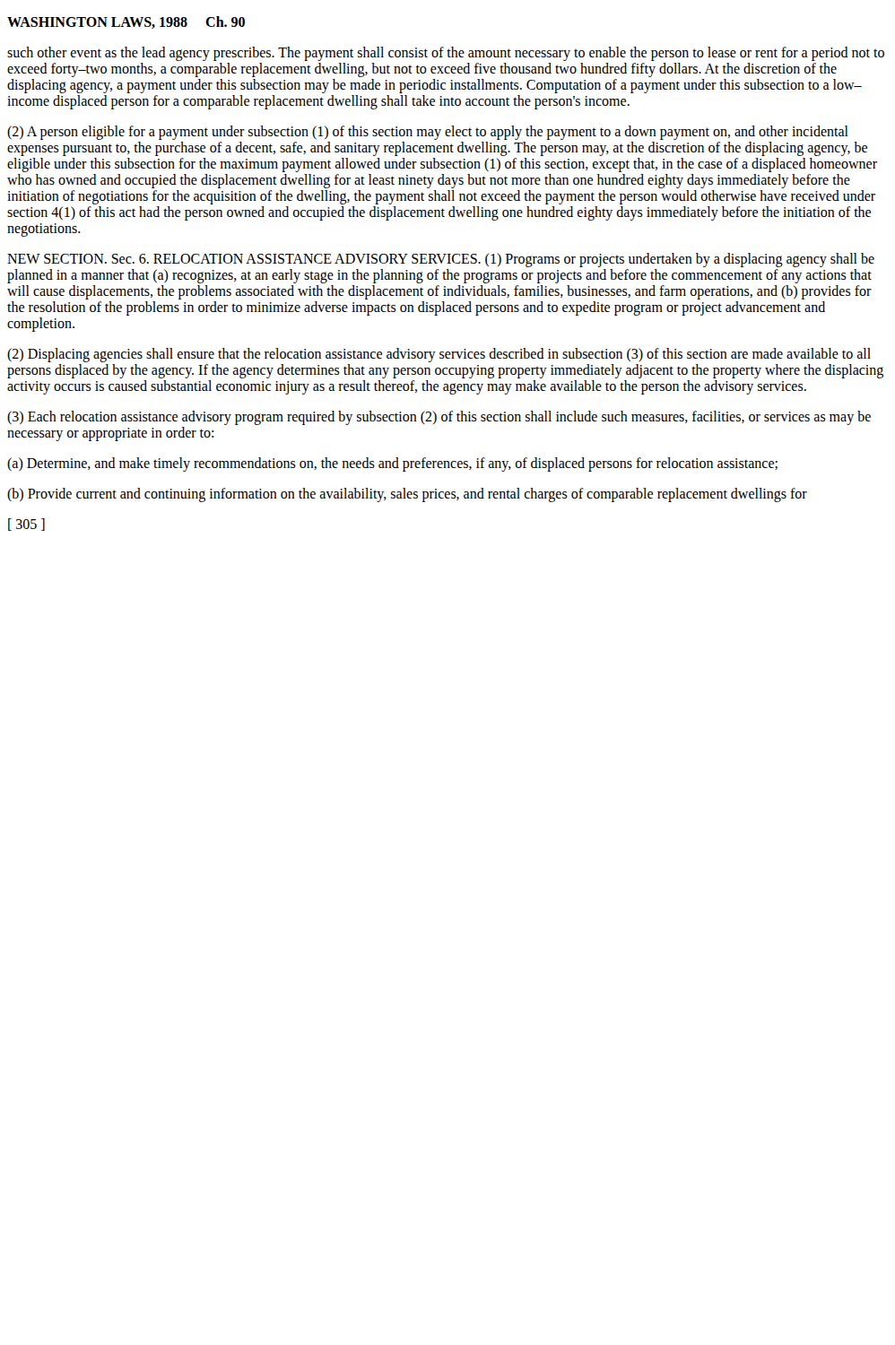WASHINGTON LAWS, 1988 Ch. 90
such other event as the lead agency prescribes. The payment shall consist of the amount necessary to enable the person to lease or rent for a period not to exceed forty–two months, a comparable replacement dwelling, but not to exceed five thousand two hundred fifty dollars. At the discretion of the displacing agency, a payment under this subsection may be made in periodic installments. Computation of a payment under this subsection to a low–income displaced person for a comparable replacement dwelling shall take into account the person's income.
(2) A person eligible for a payment under subsection (1) of this section may elect to apply the payment to a down payment on, and other incidental expenses pursuant to, the purchase of a decent, safe, and sanitary replacement dwelling. The person may, at the discretion of the displacing agency, be eligible under this subsection for the maximum payment allowed under subsection (1) of this section, except that, in the case of a displaced homeowner who has owned and occupied the displacement dwelling for at least ninety days but not more than one hundred eighty days immediately before the initiation of negotiations for the acquisition of the dwelling, the payment shall not exceed the payment the person would otherwise have received under section 4(1) of this act had the person owned and occupied the displacement dwelling one hundred eighty days immediately before the initiation of the negotiations.
NEW SECTION. Sec. 6. RELOCATION ASSISTANCE ADVISORY SERVICES. (1) Programs or projects undertaken by a displacing agency shall be planned in a manner that (a) recognizes, at an early stage in the planning of the programs or projects and before the commencement of any actions that will cause displacements, the problems associated with the displacement of individuals, families, businesses, and farm operations, and (b) provides for the resolution of the problems in order to minimize adverse impacts on displaced persons and to expedite program or project advancement and completion.
(2) Displacing agencies shall ensure that the relocation assistance advisory services described in subsection (3) of this section are made available to all persons displaced by the agency. If the agency determines that any person occupying property immediately adjacent to the property where the displacing activity occurs is caused substantial economic injury as a result thereof, the agency may make available to the person the advisory services.
(3) Each relocation assistance advisory program required by subsection (2) of this section shall include such measures, facilities, or services as may be necessary or appropriate in order to:
(a) Determine, and make timely recommendations on, the needs and preferences, if any, of displaced persons for relocation assistance;
(b) Provide current and continuing information on the availability, sales prices, and rental charges of comparable replacement dwellings for
[ 305 ]